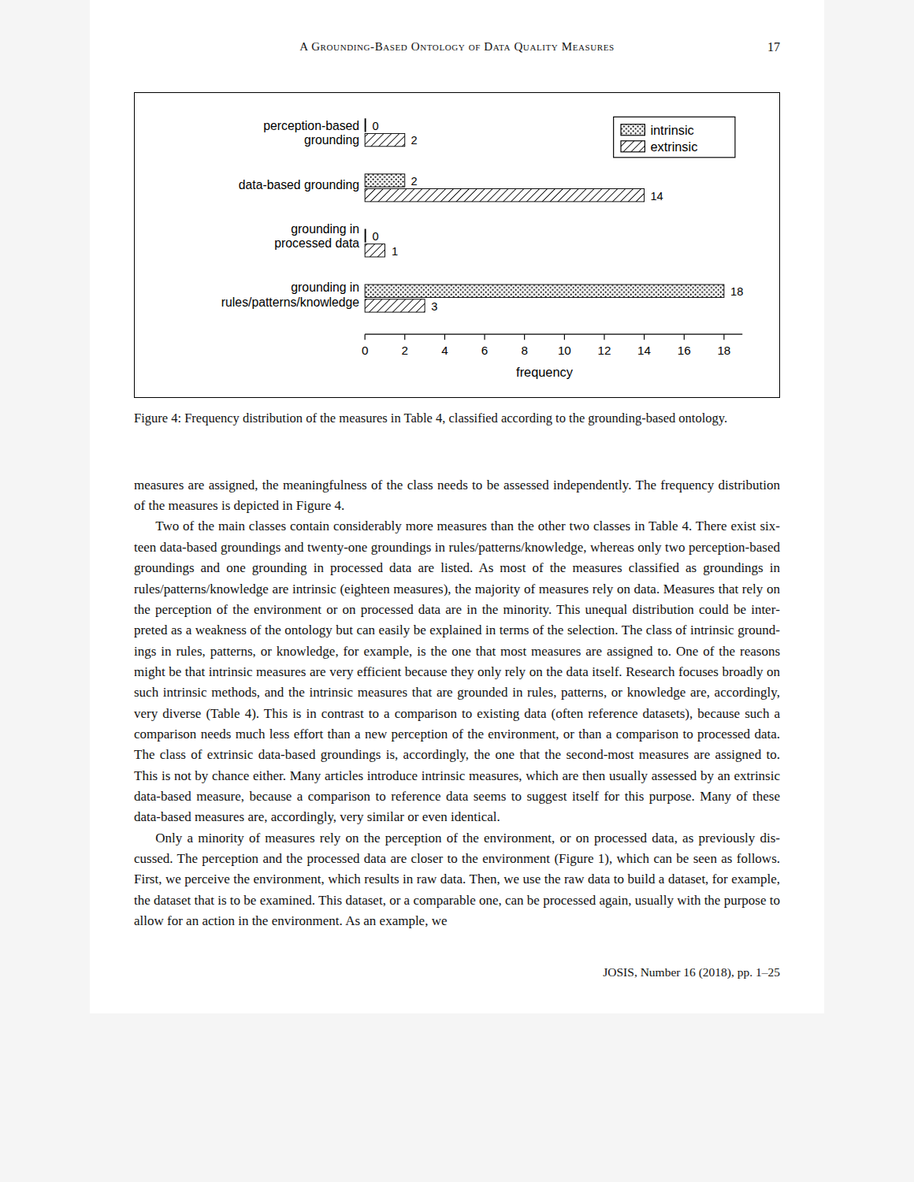A Grounding-Based Ontology of Data Quality Measures 17
intrinsic extrinsic perception-based grounding data-based grounding grounding in processed data grounding in rules/patterns/knowledge bars: scale 0 -> x=250 ; 18 -> x=640 => 21.666 px per unit 0 2 2 14 0 1 18 3 0 2 4 6 8 10 12 14 16 18 frequency
Figure 4: Frequency distribution of the measures in Table 4, classified according to the grounding-based ontology.
measures are assigned, the meaningfulness of the class needs to be assessed independently. The frequency distribution of the measures is depicted in Figure 4.
Two of the main classes contain considerably more measures than the other two classes in Table 4. There exist sixteen data-based groundings and twenty-one groundings in rules/patterns/knowledge, whereas only two perception-based groundings and one grounding in processed data are listed. As most of the measures classified as groundings in rules/patterns/knowledge are intrinsic (eighteen measures), the majority of measures rely on data. Measures that rely on the perception of the environment or on processed data are in the minority. This unequal distribution could be interpreted as a weakness of the ontology but can easily be explained in terms of the selection. The class of intrinsic groundings in rules, patterns, or knowledge, for example, is the one that most measures are assigned to. One of the reasons might be that intrinsic measures are very efficient because they only rely on the data itself. Research focuses broadly on such intrinsic methods, and the intrinsic measures that are grounded in rules, patterns, or knowledge are, accordingly, very diverse (Table 4). This is in contrast to a comparison to existing data (often reference datasets), because such a comparison needs much less effort than a new perception of the environment, or than a comparison to processed data. The class of extrinsic data-based groundings is, accordingly, the one that the second-most measures are assigned to. This is not by chance either. Many articles introduce intrinsic measures, which are then usually assessed by an extrinsic data-based measure, because a comparison to reference data seems to suggest itself for this purpose. Many of these data-based measures are, accordingly, very similar or even identical.
Only a minority of measures rely on the perception of the environment, or on processed data, as previously discussed. The perception and the processed data are closer to the environment (Figure 1), which can be seen as follows. First, we perceive the environment, which results in raw data. Then, we use the raw data to build a dataset, for example, the dataset that is to be examined. This dataset, or a comparable one, can be processed again, usually with the purpose to allow for an action in the environment. As an example, we
JOSIS, Number 16 (2018), pp. 1–25